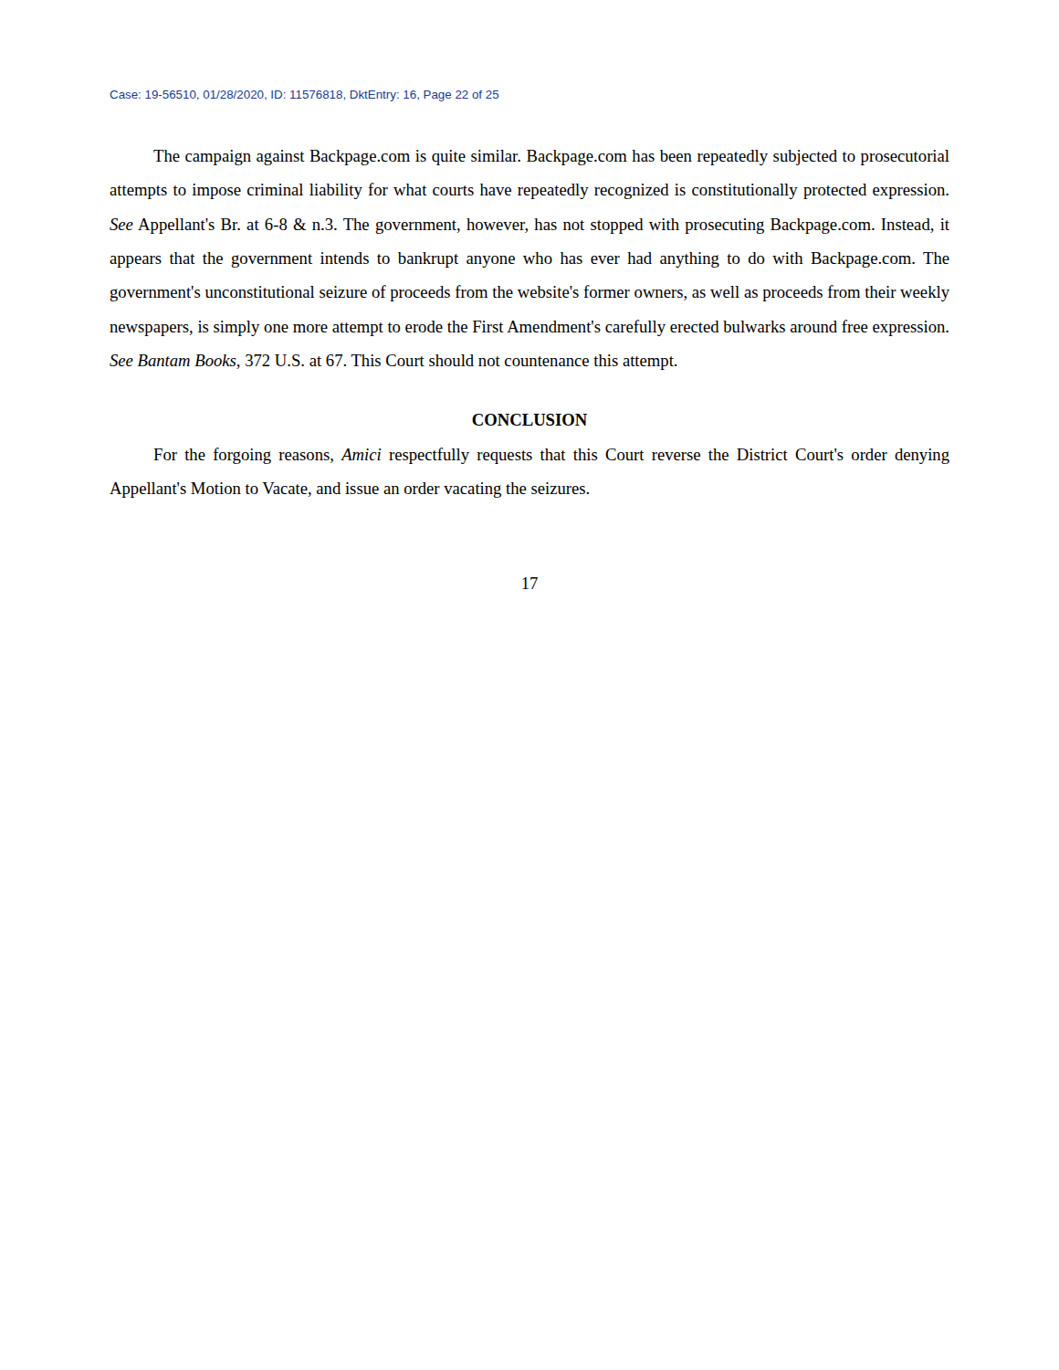Case: 19-56510, 01/28/2020, ID: 11576818, DktEntry: 16, Page 22 of 25
The campaign against Backpage.com is quite similar. Backpage.com has been repeatedly subjected to prosecutorial attempts to impose criminal liability for what courts have repeatedly recognized is constitutionally protected expression. See Appellant's Br. at 6-8 & n.3. The government, however, has not stopped with prosecuting Backpage.com. Instead, it appears that the government intends to bankrupt anyone who has ever had anything to do with Backpage.com. The government's unconstitutional seizure of proceeds from the website's former owners, as well as proceeds from their weekly newspapers, is simply one more attempt to erode the First Amendment's carefully erected bulwarks around free expression. See Bantam Books, 372 U.S. at 67. This Court should not countenance this attempt.
CONCLUSION
For the forgoing reasons, Amici respectfully requests that this Court reverse the District Court's order denying Appellant's Motion to Vacate, and issue an order vacating the seizures.
17